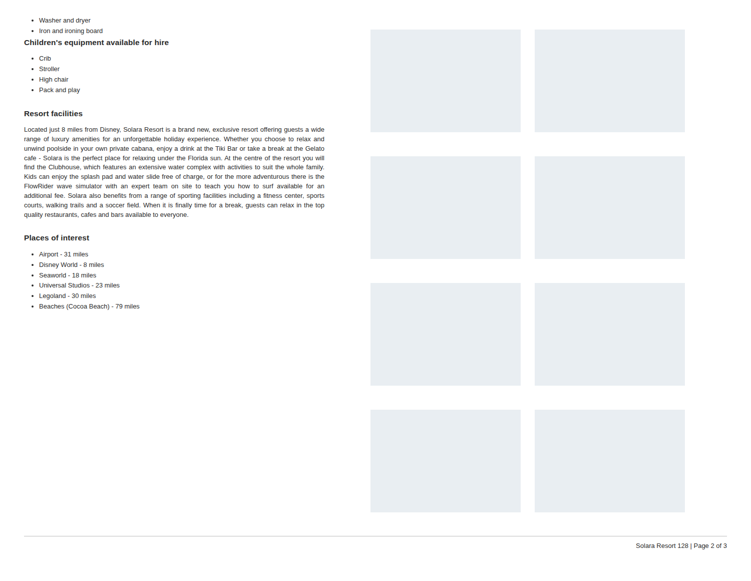Washer and dryer
Iron and ironing board
Children's equipment available for hire
Crib
Stroller
High chair
Pack and play
Resort facilities
Located just 8 miles from Disney, Solara Resort is a brand new, exclusive resort offering guests a wide range of luxury amenities for an unforgettable holiday experience. Whether you choose to relax and unwind poolside in your own private cabana, enjoy a drink at the Tiki Bar or take a break at the Gelato cafe - Solara is the perfect place for relaxing under the Florida sun. At the centre of the resort you will find the Clubhouse, which features an extensive water complex with activities to suit the whole family. Kids can enjoy the splash pad and water slide free of charge, or for the more adventurous there is the FlowRider wave simulator with an expert team on site to teach you how to surf available for an additional fee. Solara also benefits from a range of sporting facilities including a fitness center, sports courts, walking trails and a soccer field. When it is finally time for a break, guests can relax in the top quality restaurants, cafes and bars available to everyone.
Places of interest
Airport - 31 miles
Disney World - 8 miles
Seaworld - 18 miles
Universal Studios - 23 miles
Legoland - 30 miles
Beaches (Cocoa Beach) - 79 miles
Solara Resort 128 | Page 2 of 3